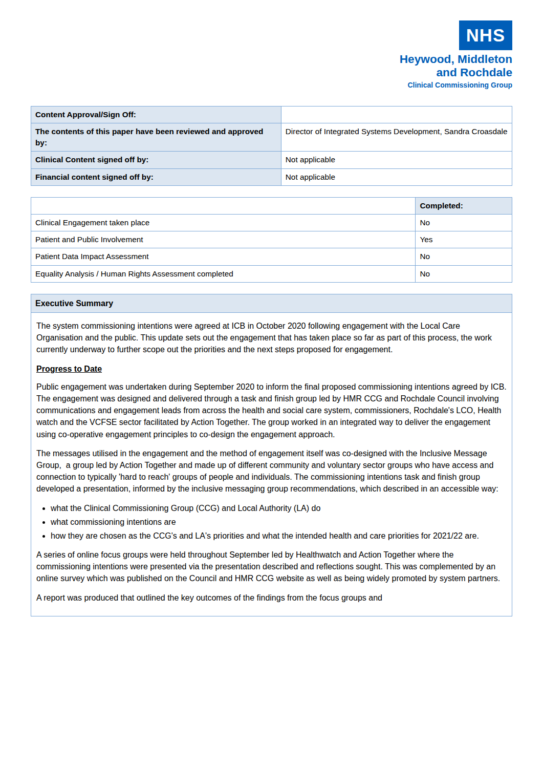NHS
Heywood, Middleton
and Rochdale
Clinical Commissioning Group
| Content Approval/Sign Off: | |
| The contents of this paper have been reviewed and approved by: | Director of Integrated Systems Development, Sandra Croasdale |
| Clinical Content signed off by: | Not applicable |
| Financial content signed off by: | Not applicable |
| | Completed: |
| Clinical Engagement taken place | No |
| Patient and Public Involvement | Yes |
| Patient Data Impact Assessment | No |
| Equality Analysis / Human Rights Assessment completed | No |
Executive Summary
The system commissioning intentions were agreed at ICB in October 2020 following engagement with the Local Care Organisation and the public. This update sets out the engagement that has taken place so far as part of this process, the work currently underway to further scope out the priorities and the next steps proposed for engagement.
Progress to Date
Public engagement was undertaken during September 2020 to inform the final proposed commissioning intentions agreed by ICB. The engagement was designed and delivered through a task and finish group led by HMR CCG and Rochdale Council involving communications and engagement leads from across the health and social care system, commissioners, Rochdale's LCO, Health watch and the VCFSE sector facilitated by Action Together. The group worked in an integrated way to deliver the engagement using co-operative engagement principles to co-design the engagement approach.
The messages utilised in the engagement and the method of engagement itself was co-designed with the Inclusive Message Group, a group led by Action Together and made up of different community and voluntary sector groups who have access and connection to typically 'hard to reach' groups of people and individuals. The commissioning intentions task and finish group developed a presentation, informed by the inclusive messaging group recommendations, which described in an accessible way:
what the Clinical Commissioning Group (CCG) and Local Authority (LA) do
what commissioning intentions are
how they are chosen as the CCG's and LA's priorities and what the intended health and care priorities for 2021/22 are.
A series of online focus groups were held throughout September led by Healthwatch and Action Together where the commissioning intentions were presented via the presentation described and reflections sought. This was complemented by an online survey which was published on the Council and HMR CCG website as well as being widely promoted by system partners.
A report was produced that outlined the key outcomes of the findings from the focus groups and